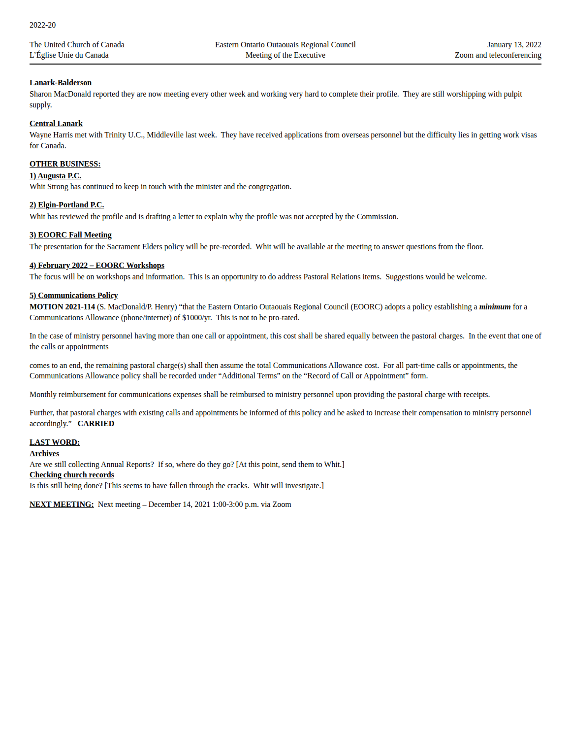2022-20
| The United Church of Canada | Eastern Ontario Outaouais Regional Council | January 13, 2022 |
| L’Église Unie du Canada | Meeting of the Executive | Zoom and teleconferencing |
Lanark-Balderson
Sharon MacDonald reported they are now meeting every other week and working very hard to complete their profile. They are still worshipping with pulpit supply.
Central Lanark
Wayne Harris met with Trinity U.C., Middleville last week. They have received applications from overseas personnel but the difficulty lies in getting work visas for Canada.
OTHER BUSINESS:
1) Augusta P.C.
Whit Strong has continued to keep in touch with the minister and the congregation.
2) Elgin-Portland P.C.
Whit has reviewed the profile and is drafting a letter to explain why the profile was not accepted by the Commission.
3) EOORC Fall Meeting
The presentation for the Sacrament Elders policy will be pre-recorded. Whit will be available at the meeting to answer questions from the floor.
4) February 2022 – EOORC Workshops
The focus will be on workshops and information. This is an opportunity to do address Pastoral Relations items. Suggestions would be welcome.
5) Communications Policy
MOTION 2021-114 (S. MacDonald/P. Henry) “that the Eastern Ontario Outaouais Regional Council (EOORC) adopts a policy establishing a minimum for a Communications Allowance (phone/internet) of $1000/yr. This is not to be pro-rated.
In the case of ministry personnel having more than one call or appointment, this cost shall be shared equally between the pastoral charges. In the event that one of the calls or appointments
comes to an end, the remaining pastoral charge(s) shall then assume the total Communications Allowance cost. For all part-time calls or appointments, the Communications Allowance policy shall be recorded under “Additional Terms” on the “Record of Call or Appointment” form.
Monthly reimbursement for communications expenses shall be reimbursed to ministry personnel upon providing the pastoral charge with receipts.
Further, that pastoral charges with existing calls and appointments be informed of this policy and be asked to increase their compensation to ministry personnel accordingly.” CARRIED
LAST WORD:
Archives
Are we still collecting Annual Reports? If so, where do they go? [At this point, send them to Whit.]
Checking church records
Is this still being done? [This seems to have fallen through the cracks. Whit will investigate.]
NEXT MEETING: Next meeting – December 14, 2021 1:00-3:00 p.m. via Zoom